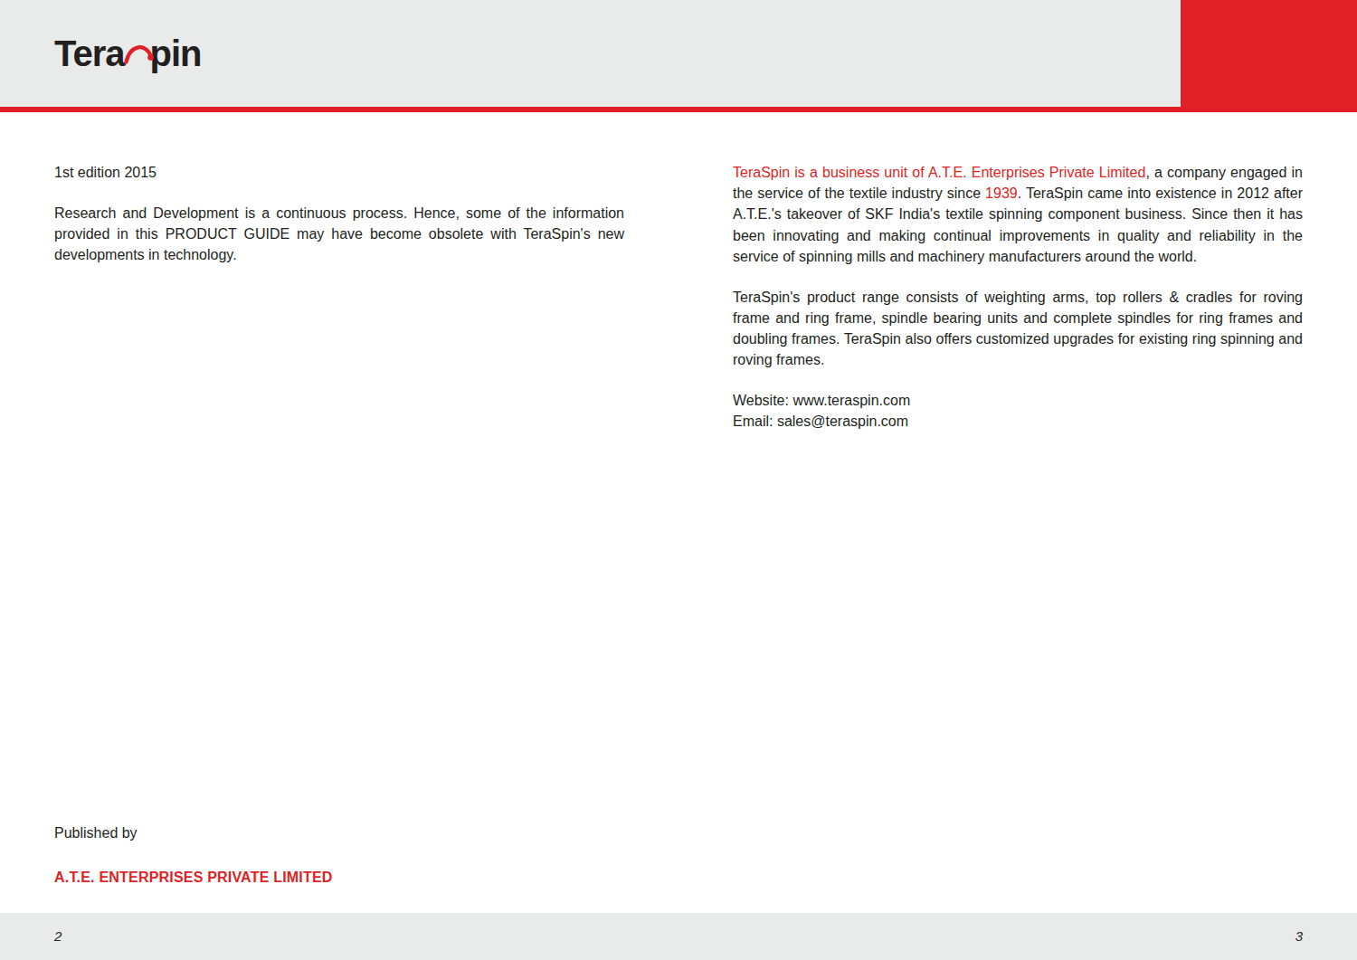Tera pin
1st edition 2015
Research and Development is a continuous process. Hence, some of the information provided in this PRODUCT GUIDE may have become obsolete with TeraSpin's new developments in technology.
TeraSpin is a business unit of A.T.E. Enterprises Private Limited, a company engaged in the service of the textile industry since 1939. TeraSpin came into existence in 2012 after A.T.E.'s takeover of SKF India's textile spinning component business. Since then it has been innovating and making continual improvements in quality and reliability in the service of spinning mills and machinery manufacturers around the world.
TeraSpin's product range consists of weighting arms, top rollers & cradles for roving frame and ring frame, spindle bearing units and complete spindles for ring frames and doubling frames. TeraSpin also offers customized upgrades for existing ring spinning and roving frames.
Website: www.teraspin.com
Email: sales@teraspin.com
Published by
A.T.E. ENTERPRISES PRIVATE LIMITED
2 3